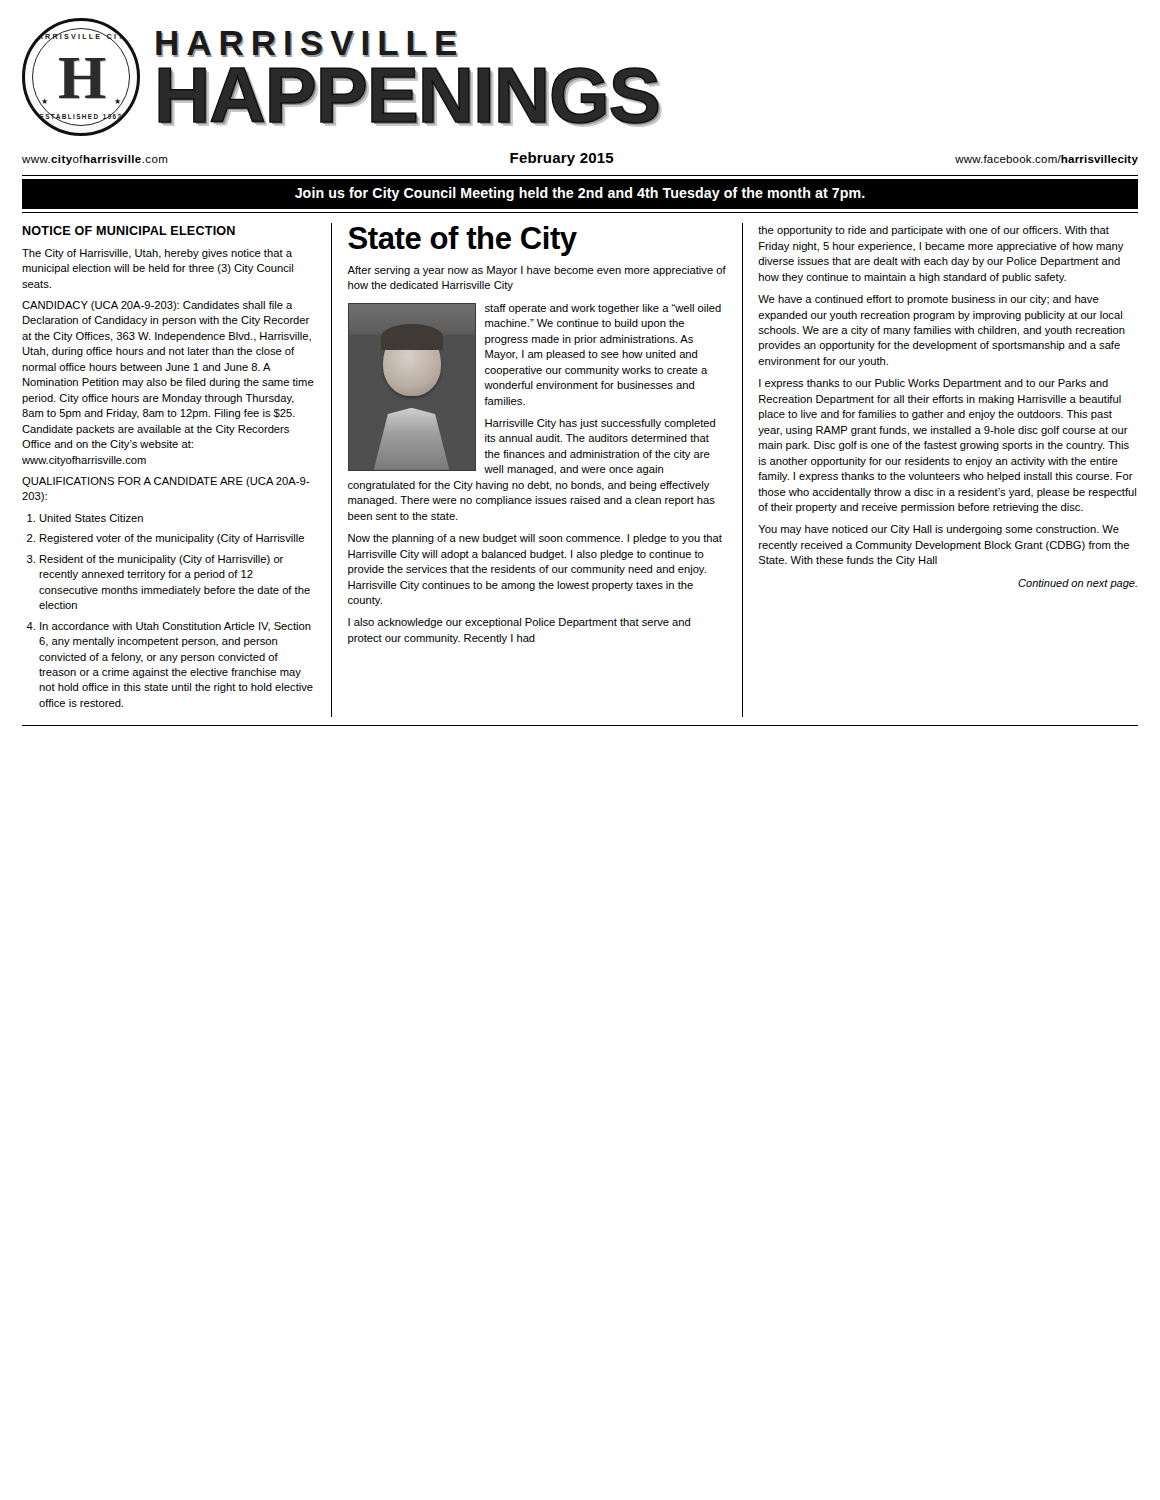Harrisville City
H
★
★
Established 1962
HARRISVILLE
HAPPENINGS
www.cityofharrisville.com
February 2015
www.facebook.com/harrisvillecity
Join us for City Council Meeting held the 2nd and 4th Tuesday of the month at 7pm.
NOTICE OF MUNICIPAL ELECTION
The City of Harrisville, Utah, hereby gives notice that a municipal election will be held for three (3) City Council seats.
CANDIDACY (UCA 20A-9-203): Candidates shall file a Declaration of Candidacy in person with the City Recorder at the City Offices, 363 W. Independence Blvd., Harrisville, Utah, during office hours and not later than the close of normal office hours between June 1 and June 8. A Nomination Petition may also be filed during the same time period. City office hours are Monday through Thursday, 8am to 5pm and Friday, 8am to 12pm. Filing fee is $25. Candidate packets are available at the City Recorders Office and on the City’s website at: www.cityofharrisville.com
QUALIFICATIONS FOR A CANDIDATE ARE (UCA 20A-9-203):
United States Citizen
Registered voter of the municipality (City of Harrisville
Resident of the municipality (City of Harrisville) or recently annexed territory for a period of 12 consecutive months immediately before the date of the election
In accordance with Utah Constitution Article IV, Section 6, any mentally incompetent person, and person convicted of a felony, or any person convicted of treason or a crime against the elective franchise may not hold office in this state until the right to hold elective office is restored.
State of the City
After serving a year now as Mayor I have become even more appreciative of how the dedicated Harrisville City
staff operate and work together like a “well oiled machine.” We continue to build upon the progress made in prior administrations. As Mayor, I am pleased to see how united and cooperative our community works to create a wonderful environment for businesses and families.
Harrisville City has just successfully completed its annual audit. The auditors determined that the finances and administration of the city are well managed, and were once again congratulated for the City having no debt, no bonds, and being effectively managed. There were no compliance issues raised and a clean report has been sent to the state.
Now the planning of a new budget will soon commence. I pledge to you that Harrisville City will adopt a balanced budget. I also pledge to continue to provide the services that the residents of our community need and enjoy. Harrisville City continues to be among the lowest property taxes in the county.
I also acknowledge our exceptional Police Department that serve and protect our community. Recently I had
the opportunity to ride and participate with one of our officers. With that Friday night, 5 hour experience, I became more appreciative of how many diverse issues that are dealt with each day by our Police Department and how they continue to maintain a high standard of public safety.
We have a continued effort to promote business in our city; and have expanded our youth recreation program by improving publicity at our local schools. We are a city of many families with children, and youth recreation provides an opportunity for the development of sportsmanship and a safe environment for our youth.
I express thanks to our Public Works Department and to our Parks and Recreation Department for all their efforts in making Harrisville a beautiful place to live and for families to gather and enjoy the outdoors. This past year, using RAMP grant funds, we installed a 9-hole disc golf course at our main park. Disc golf is one of the fastest growing sports in the country. This is another opportunity for our residents to enjoy an activity with the entire family. I express thanks to the volunteers who helped install this course. For those who accidentally throw a disc in a resident’s yard, please be respectful of their property and receive permission before retrieving the disc.
You may have noticed our City Hall is undergoing some construction. We recently received a Community Development Block Grant (CDBG) from the State. With these funds the City Hall
Continued on next page.